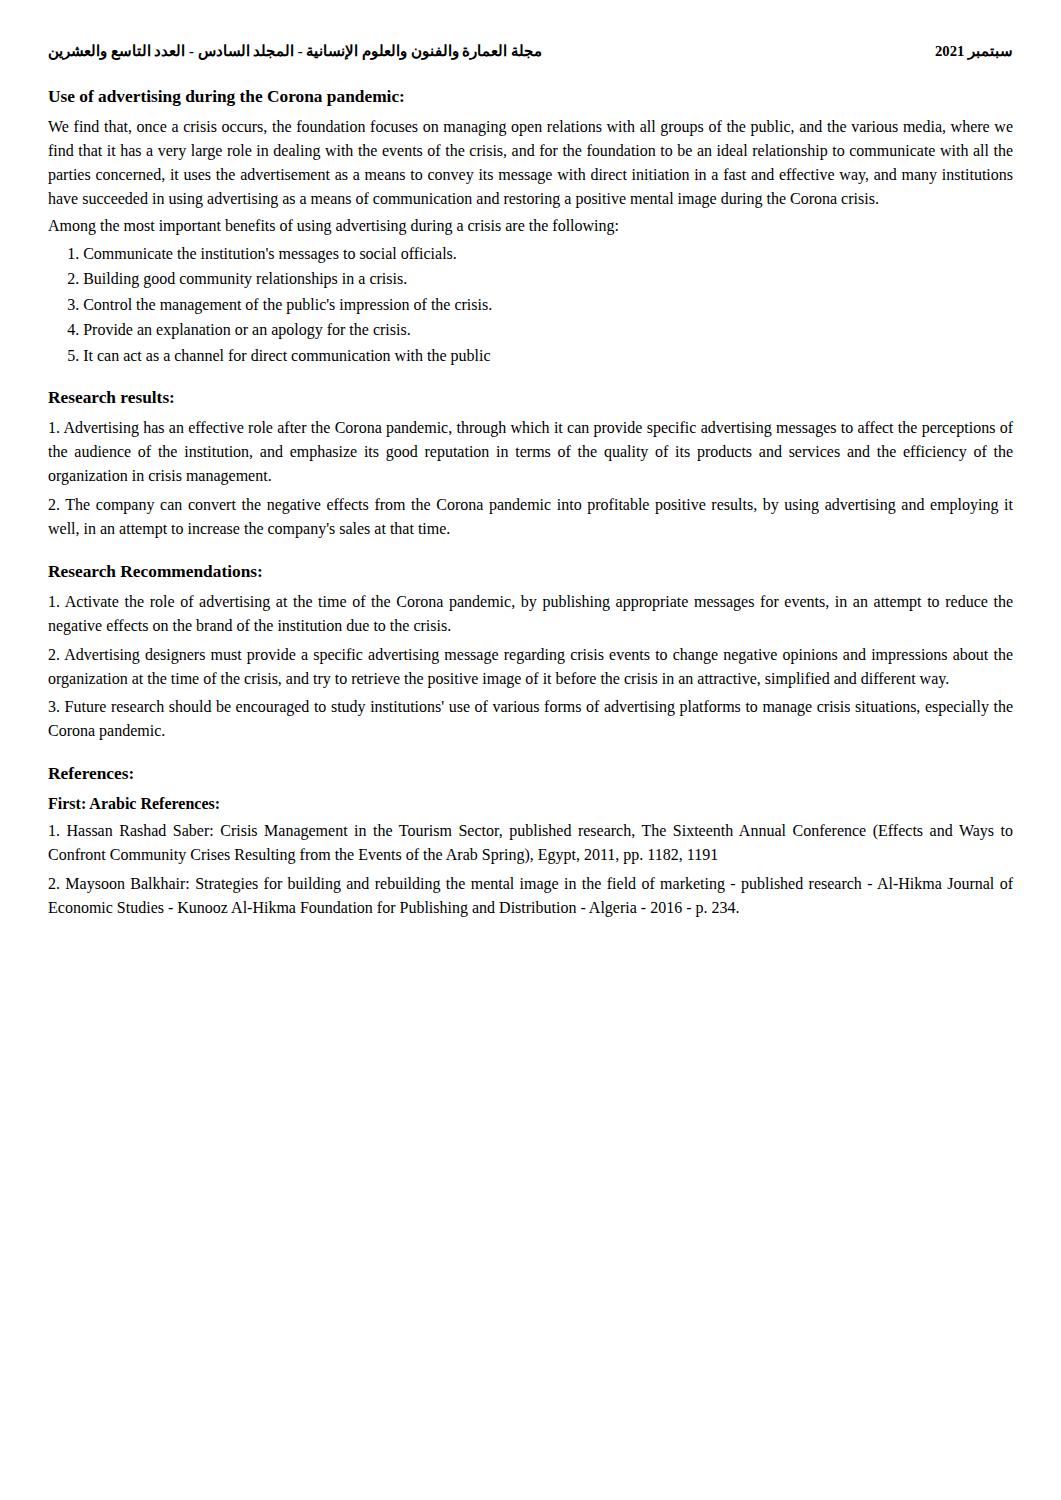سبتمبر 2021 مجلة العمارة والفنون والعلوم الإنسانية - المجلد السادس - العدد التاسع والعشرين
Use of advertising during the Corona pandemic:
We find that, once a crisis occurs, the foundation focuses on managing open relations with all groups of the public, and the various media, where we find that it has a very large role in dealing with the events of the crisis, and for the foundation to be an ideal relationship to communicate with all the parties concerned, it uses the advertisement as a means to convey its message with direct initiation in a fast and effective way, and many institutions have succeeded in using advertising as a means of communication and restoring a positive mental image during the Corona crisis.
Among the most important benefits of using advertising during a crisis are the following:
Communicate the institution's messages to social officials.
Building good community relationships in a crisis.
Control the management of the public's impression of the crisis.
Provide an explanation or an apology for the crisis.
It can act as a channel for direct communication with the public
Research results:
1. Advertising has an effective role after the Corona pandemic, through which it can provide specific advertising messages to affect the perceptions of the audience of the institution, and emphasize its good reputation in terms of the quality of its products and services and the efficiency of the organization in crisis management.
2. The company can convert the negative effects from the Corona pandemic into profitable positive results, by using advertising and employing it well, in an attempt to increase the company's sales at that time.
Research Recommendations:
1. Activate the role of advertising at the time of the Corona pandemic, by publishing appropriate messages for events, in an attempt to reduce the negative effects on the brand of the institution due to the crisis.
2. Advertising designers must provide a specific advertising message regarding crisis events to change negative opinions and impressions about the organization at the time of the crisis, and try to retrieve the positive image of it before the crisis in an attractive, simplified and different way.
3. Future research should be encouraged to study institutions' use of various forms of advertising platforms to manage crisis situations, especially the Corona pandemic.
References:
First: Arabic References:
1. Hassan Rashad Saber: Crisis Management in the Tourism Sector, published research, The Sixteenth Annual Conference (Effects and Ways to Confront Community Crises Resulting from the Events of the Arab Spring), Egypt, 2011, pp. 1182, 1191
2. Maysoon Balkhair: Strategies for building and rebuilding the mental image in the field of marketing - published research - Al-Hikma Journal of Economic Studies - Kunooz Al-Hikma Foundation for Publishing and Distribution - Algeria - 2016 - p. 234.